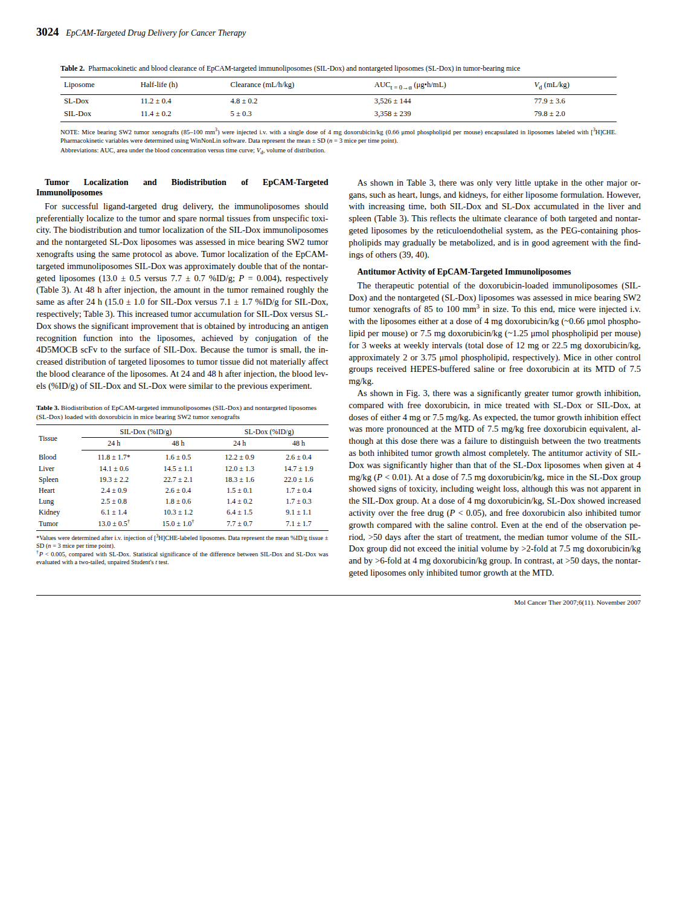3024 EpCAM-Targeted Drug Delivery for Cancer Therapy
Table 2. Pharmacokinetic and blood clearance of EpCAM-targeted immunoliposomes (SIL-Dox) and nontargeted liposomes (SL-Dox) in tumor-bearing mice
| Liposome | Half-life (h) | Clearance (mL/h/kg) | AUC t = 0→α (μg•h/mL) | V d (mL/kg) |
| --- | --- | --- | --- | --- |
| SL-Dox | 11.2 ± 0.4 | 4.8 ± 0.2 | 3,526 ± 144 | 77.9 ± 3.6 |
| SIL-Dox | 11.4 ± 0.2 | 5 ± 0.3 | 3,358 ± 239 | 79.8 ± 2.0 |
NOTE: Mice bearing SW2 tumor xenografts (85–100 mm3) were injected i.v. with a single dose of 4 mg doxorubicin/kg (0.66 μmol phospholipid per mouse) encapsulated in liposomes labeled with [3H]CHE. Pharmacokinetic variables were determined using WinNonLin software. Data represent the mean ± SD (n = 3 mice per time point).
Abbreviations: AUC, area under the blood concentration versus time curve; Vd, volume of distribution.
Tumor Localization and Biodistribution of EpCAM-Targeted Immunoliposomes
For successful ligand-targeted drug delivery, the immunoliposomes should preferentially localize to the tumor and spare normal tissues from unspecific toxicity. The biodistribution and tumor localization of the SIL-Dox immunoliposomes and the nontargeted SL-Dox liposomes was assessed in mice bearing SW2 tumor xenografts using the same protocol as above. Tumor localization of the EpCAM-targeted immunoliposomes SIL-Dox was approximately double that of the nontargeted liposomes (13.0 ± 0.5 versus 7.7 ± 0.7 %ID/g; P = 0.004), respectively (Table 3). At 48 h after injection, the amount in the tumor remained roughly the same as after 24 h (15.0 ± 1.0 for SIL-Dox versus 7.1 ± 1.7 %ID/g for SIL-Dox, respectively; Table 3). This increased tumor accumulation for SIL-Dox versus SL-Dox shows the significant improvement that is obtained by introducing an antigen recognition function into the liposomes, achieved by conjugation of the 4D5MOCB scFv to the surface of SIL-Dox. Because the tumor is small, the increased distribution of targeted liposomes to tumor tissue did not materially affect the blood clearance of the liposomes. At 24 and 48 h after injection, the blood levels (%ID/g) of SIL-Dox and SL-Dox were similar to the previous experiment.
Table 3. Biodistribution of EpCAM-targeted immunoliposomes (SIL-Dox) and nontargeted liposomes (SL-Dox) loaded with doxorubicin in mice bearing SW2 tumor xenografts
| Tissue | SIL-Dox (%ID/g) | SL-Dox (%ID/g) |
| --- | --- | --- |
| 24 h | 48 h | 24 h | 48 h |
| Blood | 11.8 ± 1.7* | 1.6 ± 0.5 | 12.2 ± 0.9 | 2.6 ± 0.4 |
| Liver | 14.1 ± 0.6 | 14.5 ± 1.1 | 12.0 ± 1.3 | 14.7 ± 1.9 |
| Spleen | 19.3 ± 2.2 | 22.7 ± 2.1 | 18.3 ± 1.6 | 22.0 ± 1.6 |
| Heart | 2.4 ± 0.9 | 2.6 ± 0.4 | 1.5 ± 0.1 | 1.7 ± 0.4 |
| Lung | 2.5 ± 0.8 | 1.8 ± 0.6 | 1.4 ± 0.2 | 1.7 ± 0.3 |
| Kidney | 6.1 ± 1.4 | 10.3 ± 1.2 | 6.4 ± 1.5 | 9.1 ± 1.1 |
| Tumor | 13.0 ± 0.5 † | 15.0 ± 1.0 † | 7.7 ± 0.7 | 7.1 ± 1.7 |
*Values were determined after i.v. injection of [3H]CHE-labeled liposomes. Data represent the mean %ID/g tissue ± SD (n = 3 mice per time point).
†P < 0.005, compared with SL-Dox. Statistical significance of the difference between SIL-Dox and SL-Dox was evaluated with a two-tailed, unpaired Student's t test.
As shown in Table 3, there was only very little uptake in the other major organs, such as heart, lungs, and kidneys, for either liposome formulation. However, with increasing time, both SIL-Dox and SL-Dox accumulated in the liver and spleen (Table 3). This reflects the ultimate clearance of both targeted and nontargeted liposomes by the reticuloendothelial system, as the PEG-containing phospholipids may gradually be metabolized, and is in good agreement with the findings of others (39, 40).
Antitumor Activity of EpCAM-Targeted Immunoliposomes
The therapeutic potential of the doxorubicin-loaded immunoliposomes (SIL-Dox) and the nontargeted (SL-Dox) liposomes was assessed in mice bearing SW2 tumor xenografts of 85 to 100 mm3 in size. To this end, mice were injected i.v. with the liposomes either at a dose of 4 mg doxorubicin/kg (~0.66 μmol phospholipid per mouse) or 7.5 mg doxorubicin/kg (~1.25 μmol phospholipid per mouse) for 3 weeks at weekly intervals (total dose of 12 mg or 22.5 mg doxorubicin/kg, approximately 2 or 3.75 μmol phospholipid, respectively). Mice in other control groups received HEPES-buffered saline or free doxorubicin at its MTD of 7.5 mg/kg.
As shown in Fig. 3, there was a significantly greater tumor growth inhibition, compared with free doxorubicin, in mice treated with SL-Dox or SIL-Dox, at doses of either 4 mg or 7.5 mg/kg. As expected, the tumor growth inhibition effect was more pronounced at the MTD of 7.5 mg/kg free doxorubicin equivalent, although at this dose there was a failure to distinguish between the two treatments as both inhibited tumor growth almost completely. The antitumor activity of SIL-Dox was significantly higher than that of the SL-Dox liposomes when given at 4 mg/kg (P < 0.01). At a dose of 7.5 mg doxorubicin/kg, mice in the SL-Dox group showed signs of toxicity, including weight loss, although this was not apparent in the SIL-Dox group. At a dose of 4 mg doxorubicin/kg, SL-Dox showed increased activity over the free drug (P < 0.05), and free doxorubicin also inhibited tumor growth compared with the saline control. Even at the end of the observation period, >50 days after the start of treatment, the median tumor volume of the SIL-Dox group did not exceed the initial volume by >2-fold at 7.5 mg doxorubicin/kg and by >6-fold at 4 mg doxorubicin/kg group. In contrast, at >50 days, the nontargeted liposomes only inhibited tumor growth at the MTD.
Mol Cancer Ther 2007;6(11). November 2007